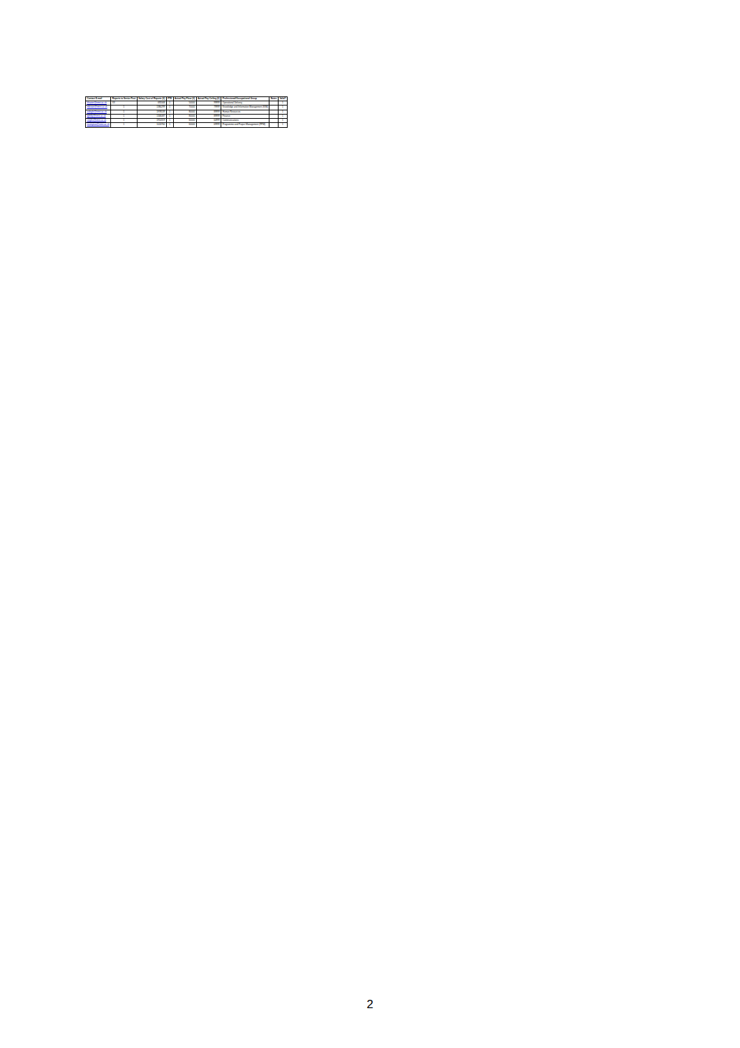| Contact E-mail | Reports to Senior Post | Salary Cost of Reports (£) | FTE | Actual Pay Floor (£) | Actual Pay Ceiling (£) | Professional/Occupational Group | Notes | Valid? |
| --- | --- | --- | --- | --- | --- | --- | --- | --- |
| kfrazier@nmni.ac.uk | XX | 692068 | 1 | 50000 | 99999 | Operational Delivery | | 1 |
| mbrown@nmni.ac.uk | 1 | 1380299 | 1 | 70000 | 79999 | Knowledge and Information Management (KIM) | | 1 |
| ardoyle@nmni.ac.uk | 1 | 1978139 | 1 | 80000 | 89999 | Human Resources | | 1 |
| dphilip@nmni.ac.uk | 1 | 1346087 | 1 | 80000 | 89999 | Finance | | 1 |
| cstyles@nmni.ac.uk | 1 | 1914319 | 1 | 60000 | 64999 | Communications | | 1 |
| ssumption@nmni.ac.uk | 1 | 1024760 | 1 | 60000 | 69999 | Programme and Project Management (PPM) | | 1 |
2